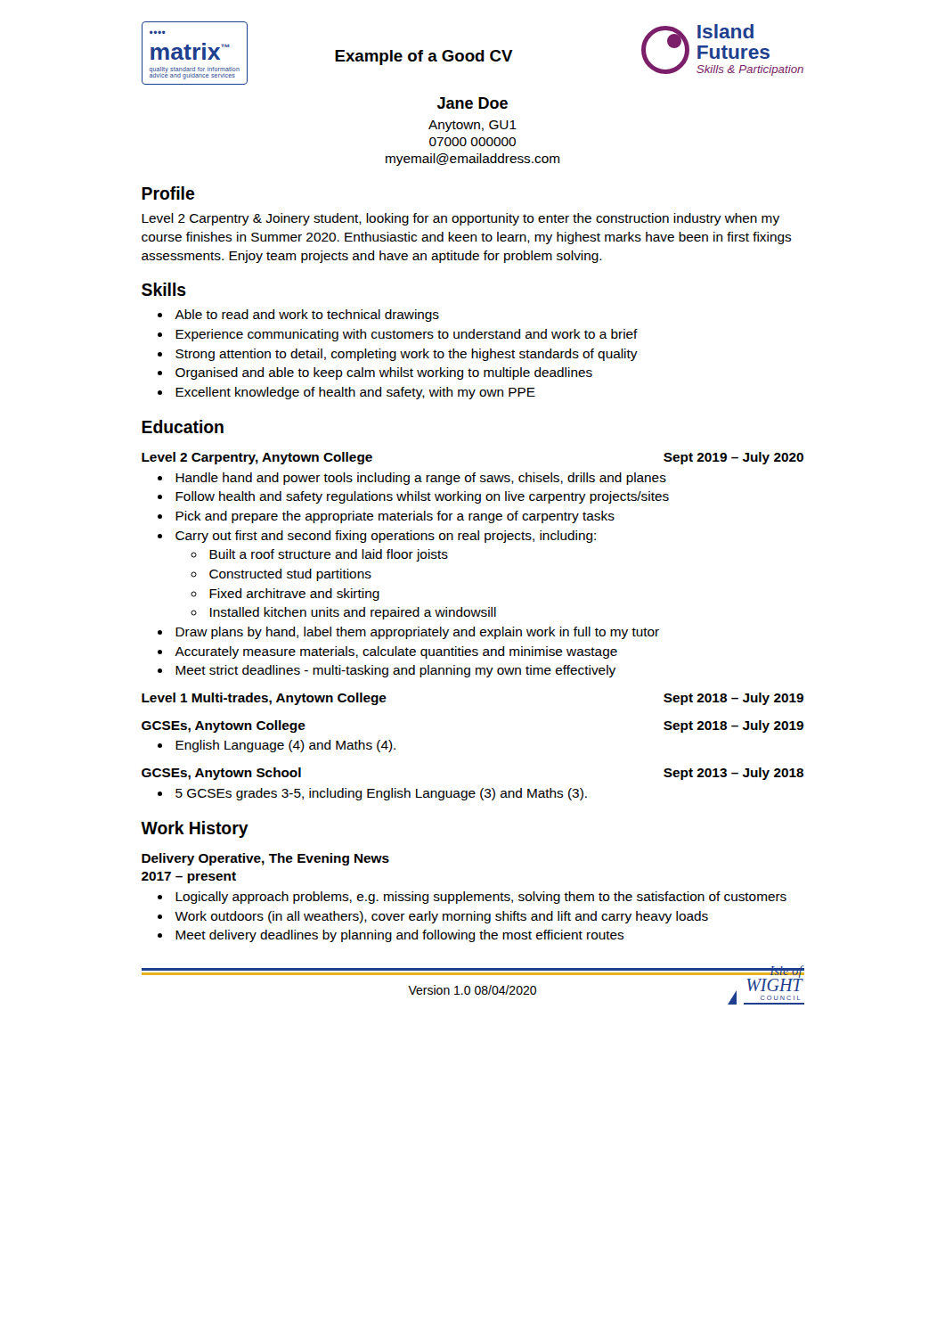••••
matrix™
quality standard for information
advice and guidance services
Example of a Good CV
Island
Futures
Skills & Participation
Jane Doe
Anytown, GU1
07000 000000
myemail@emailaddress.com
Profile
Level 2 Carpentry & Joinery student, looking for an opportunity to enter the construction industry when my course finishes in Summer 2020. Enthusiastic and keen to learn, my highest marks have been in first fixings assessments. Enjoy team projects and have an aptitude for problem solving.
Skills
Able to read and work to technical drawings
Experience communicating with customers to understand and work to a brief
Strong attention to detail, completing work to the highest standards of quality
Organised and able to keep calm whilst working to multiple deadlines
Excellent knowledge of health and safety, with my own PPE
Education
Level 2 Carpentry, Anytown College Sept 2019 – July 2020
Handle hand and power tools including a range of saws, chisels, drills and planes
Follow health and safety regulations whilst working on live carpentry projects/sites
Pick and prepare the appropriate materials for a range of carpentry tasks
Carry out first and second fixing operations on real projects, including:
Built a roof structure and laid floor joists
Constructed stud partitions
Fixed architrave and skirting
Installed kitchen units and repaired a windowsill
Draw plans by hand, label them appropriately and explain work in full to my tutor
Accurately measure materials, calculate quantities and minimise wastage
Meet strict deadlines - multi-tasking and planning my own time effectively
Level 1 Multi-trades, Anytown College Sept 2018 – July 2019
GCSEs, Anytown College Sept 2018 – July 2019
English Language (4) and Maths (4).
GCSEs, Anytown School Sept 2013 – July 2018
5 GCSEs grades 3-5, including English Language (3) and Maths (3).
Work History
Delivery Operative, The Evening News
2017 – present
Logically approach problems, e.g. missing supplements, solving them to the satisfaction of customers
Work outdoors (in all weathers), cover early morning shifts and lift and carry heavy loads
Meet delivery deadlines by planning and following the most efficient routes
Version 1.0 08/04/2020
Isle of WIGHT COUNCIL